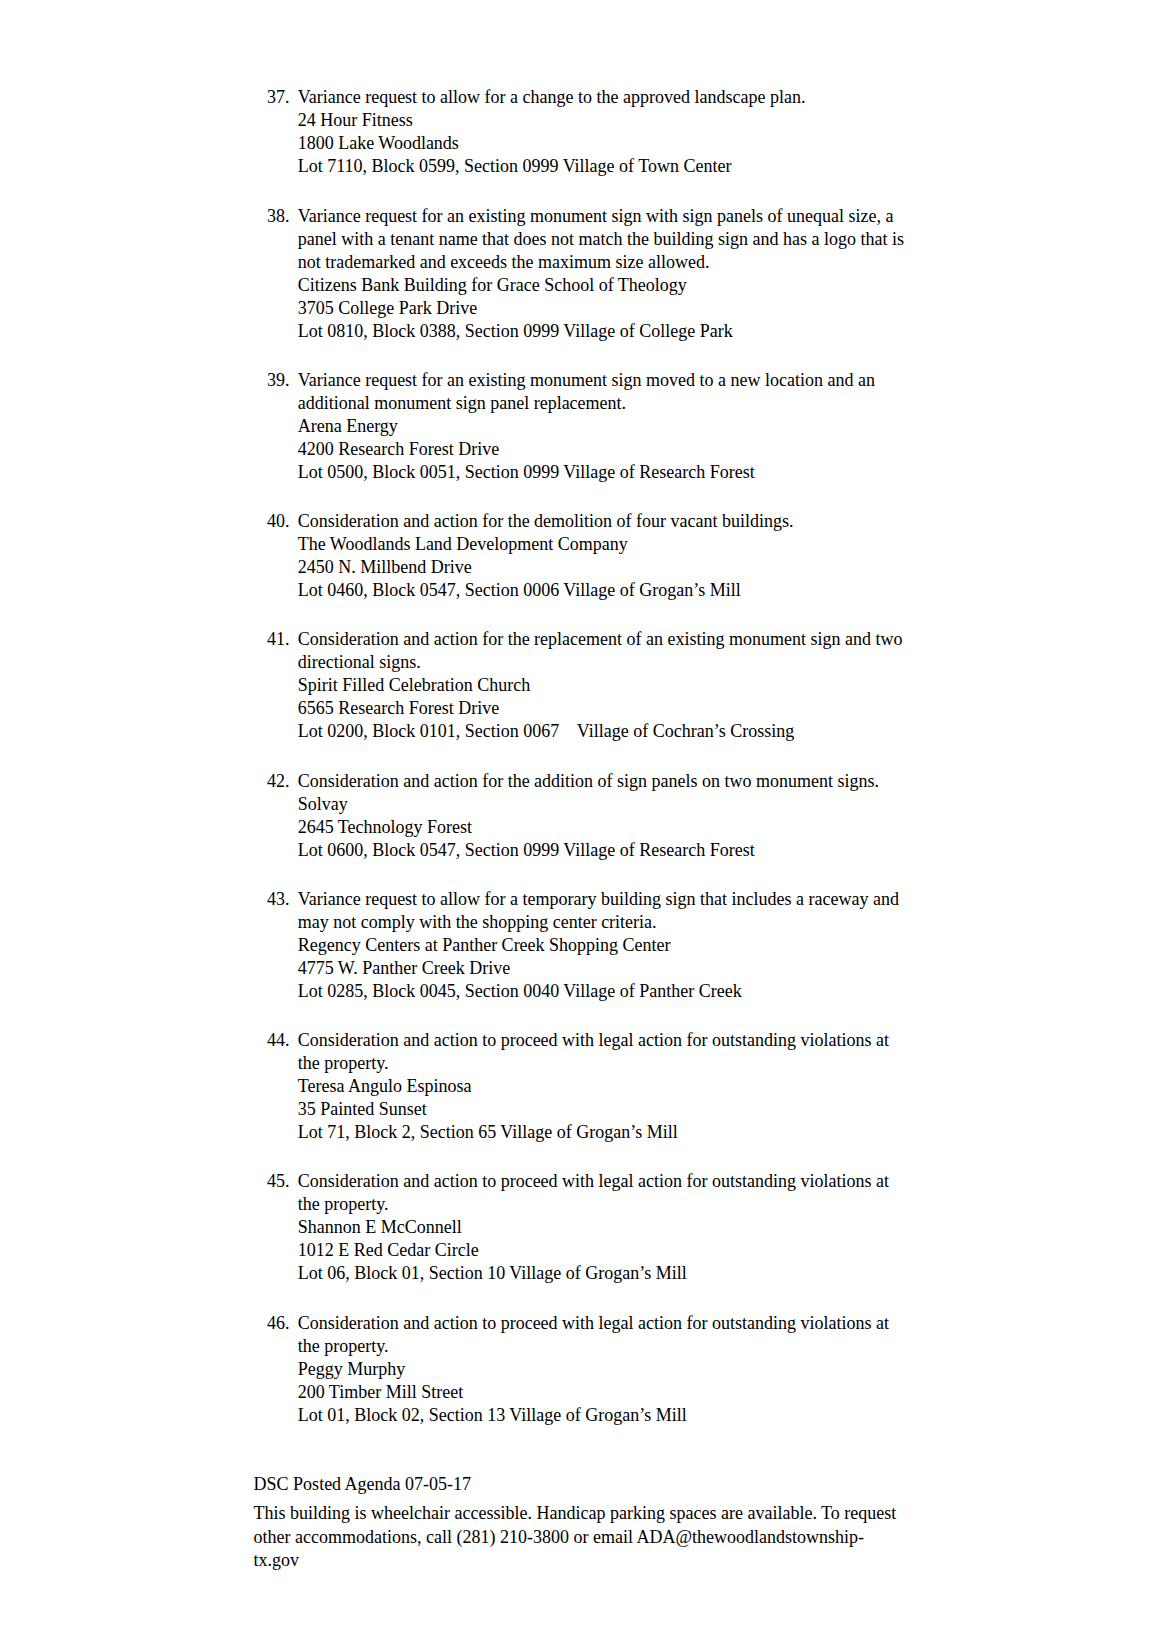37.
Variance request to allow for a change to the approved landscape plan.
24 Hour Fitness
1800 Lake Woodlands
Lot 7110, Block 0599, Section 0999 Village of Town Center
38.
Variance request for an existing monument sign with sign panels of unequal size, a panel with a tenant name that does not match the building sign and has a logo that is not trademarked and exceeds the maximum size allowed.
Citizens Bank Building for Grace School of Theology
3705 College Park Drive
Lot 0810, Block 0388, Section 0999 Village of College Park
39.
Variance request for an existing monument sign moved to a new location and an additional monument sign panel replacement.
Arena Energy
4200 Research Forest Drive
Lot 0500, Block 0051, Section 0999 Village of Research Forest
40.
Consideration and action for the demolition of four vacant buildings.
The Woodlands Land Development Company
2450 N. Millbend Drive
Lot 0460, Block 0547, Section 0006 Village of Grogan’s Mill
41.
Consideration and action for the replacement of an existing monument sign and two directional signs.
Spirit Filled Celebration Church
6565 Research Forest Drive
Lot 0200, Block 0101, Section 0067 Village of Cochran’s Crossing
42.
Consideration and action for the addition of sign panels on two monument signs.
Solvay
2645 Technology Forest
Lot 0600, Block 0547, Section 0999 Village of Research Forest
43.
Variance request to allow for a temporary building sign that includes a raceway and may not comply with the shopping center criteria.
Regency Centers at Panther Creek Shopping Center
4775 W. Panther Creek Drive
Lot 0285, Block 0045, Section 0040 Village of Panther Creek
44.
Consideration and action to proceed with legal action for outstanding violations at the property.
Teresa Angulo Espinosa
35 Painted Sunset
Lot 71, Block 2, Section 65 Village of Grogan’s Mill
45.
Consideration and action to proceed with legal action for outstanding violations at the property.
Shannon E McConnell
1012 E Red Cedar Circle
Lot 06, Block 01, Section 10 Village of Grogan’s Mill
46.
Consideration and action to proceed with legal action for outstanding violations at the property.
Peggy Murphy
200 Timber Mill Street
Lot 01, Block 02, Section 13 Village of Grogan’s Mill
DSC Posted Agenda 07-05-17
This building is wheelchair accessible. Handicap parking spaces are available. To request other accommodations, call (281) 210-3800 or email ADA@thewoodlandstownship-tx.gov